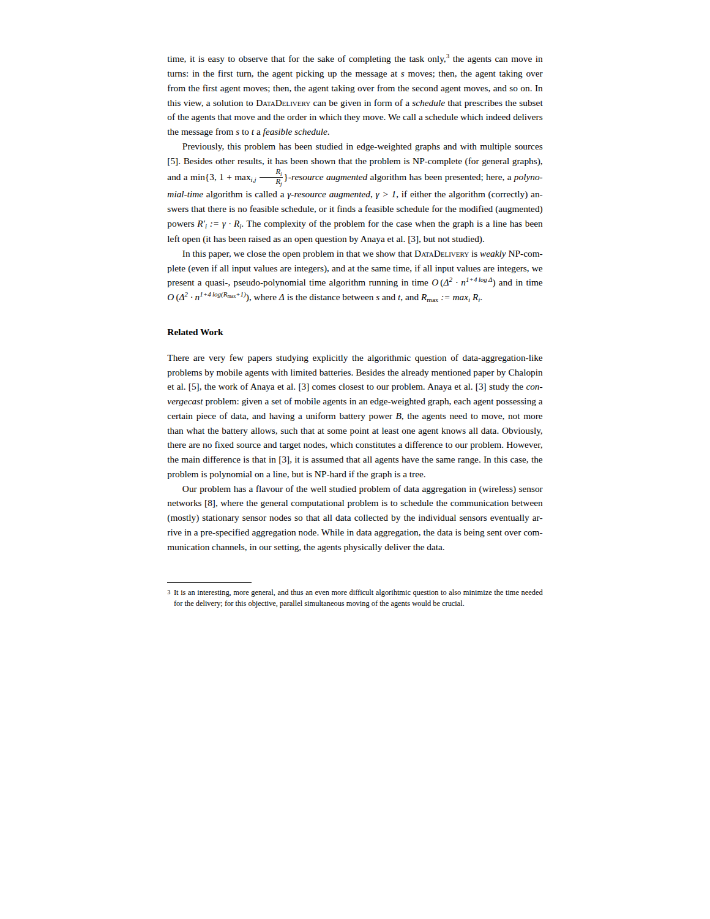time, it is easy to observe that for the sake of completing the task only,3 the agents can move in turns: in the first turn, the agent picking up the message at s moves; then, the agent taking over from the first agent moves; then, the agent taking over from the second agent moves, and so on. In this view, a solution to DataDelivery can be given in form of a schedule that prescribes the subset of the agents that move and the order in which they move. We call a schedule which indeed delivers the message from s to t a feasible schedule.
Previously, this problem has been studied in edge-weighted graphs and with multiple sources [5]. Besides other results, it has been shown that the problem is NP-complete (for general graphs), and a min{3, 1 + maxi,j Ri Rj}-resource augmented algorithm has been presented; here, a polynomial-time algorithm is called a γ-resource augmented, γ > 1, if either the algorithm (correctly) answers that there is no feasible schedule, or it finds a feasible schedule for the modified (augmented) powers R′i := γ · Ri. The complexity of the problem for the case when the graph is a line has been left open (it has been raised as an open question by Anaya et al. [3], but not studied).
In this paper, we close the open problem in that we show that DataDelivery is weakly NP-complete (even if all input values are integers), and at the same time, if all input values are integers, we present a quasi-, pseudo-polynomial time algorithm running in time O (Δ2 · n1+4 log Δ) and in time O (Δ2 · n1+4 log(Rmax+1)), where Δ is the distance between s and t, and Rmax := maxi Ri.
Related Work
There are very few papers studying explicitly the algorithmic question of data-aggregation-like problems by mobile agents with limited batteries. Besides the already mentioned paper by Chalopin et al. [5], the work of Anaya et al. [3] comes closest to our problem. Anaya et al. [3] study the convergecast problem: given a set of mobile agents in an edge-weighted graph, each agent possessing a certain piece of data, and having a uniform battery power B, the agents need to move, not more than what the battery allows, such that at some point at least one agent knows all data. Obviously, there are no fixed source and target nodes, which constitutes a difference to our problem. However, the main difference is that in [3], it is assumed that all agents have the same range. In this case, the problem is polynomial on a line, but is NP-hard if the graph is a tree.
Our problem has a flavour of the well studied problem of data aggregation in (wireless) sensor networks [8], where the general computational problem is to schedule the communication between (mostly) stationary sensor nodes so that all data collected by the individual sensors eventually arrive in a pre-specified aggregation node. While in data aggregation, the data is being sent over communication channels, in our setting, the agents physically deliver the data.
3 It is an interesting, more general, and thus an even more difficult algorihtmic question to also minimize the time needed for the delivery; for this objective, parallel simultaneous moving of the agents would be crucial.